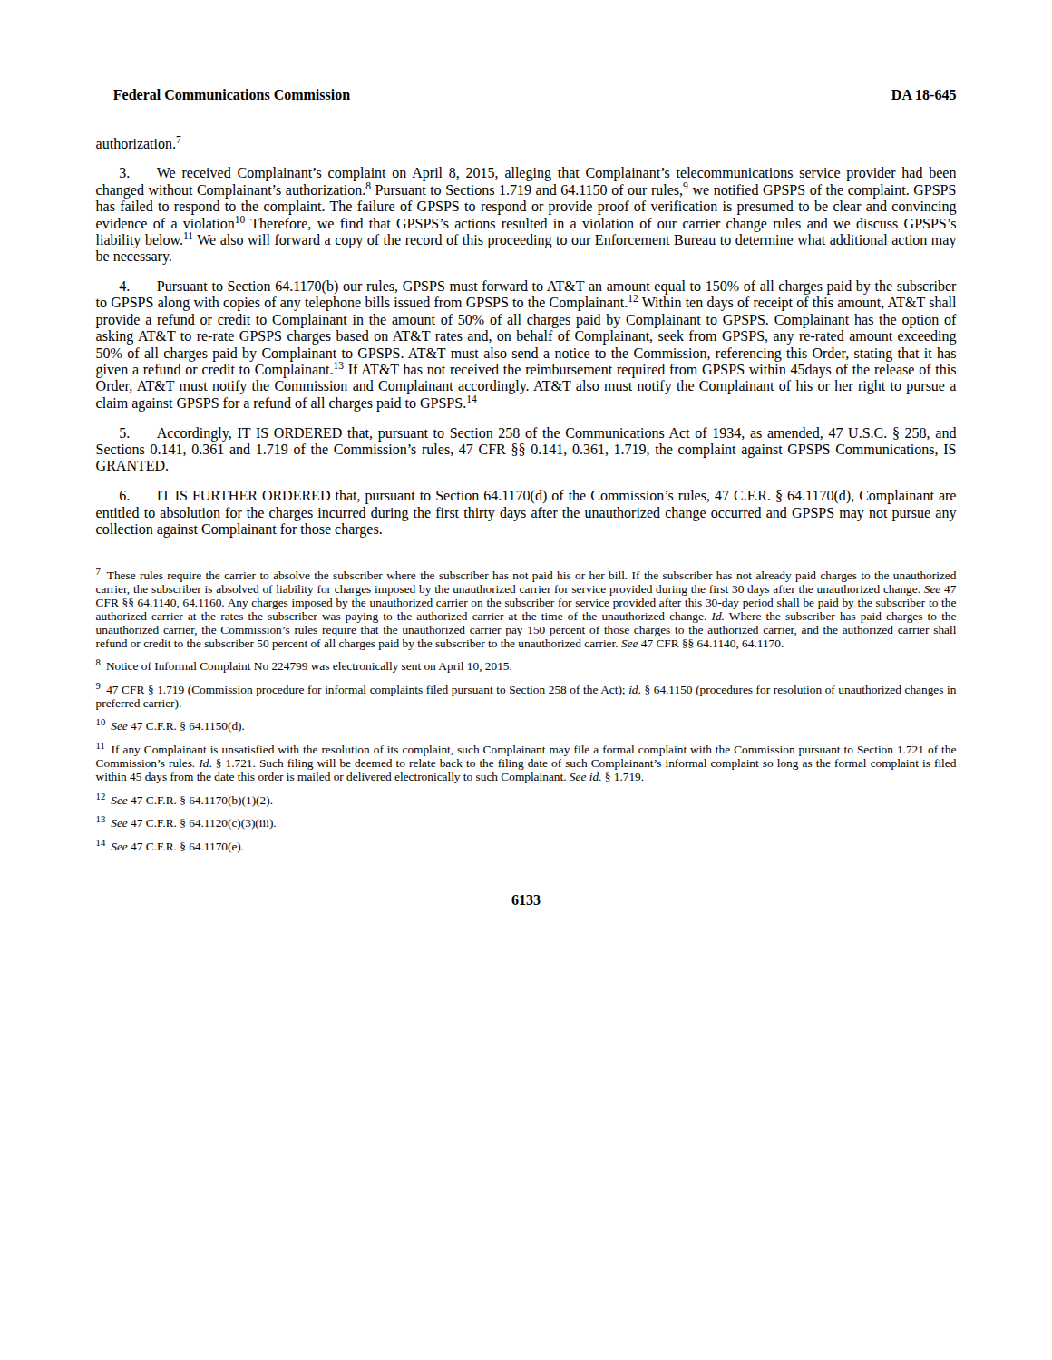Federal Communications Commission DA 18-645
authorization.7
3. We received Complainant’s complaint on April 8, 2015, alleging that Complainant’s telecommunications service provider had been changed without Complainant’s authorization.8 Pursuant to Sections 1.719 and 64.1150 of our rules,9 we notified GPSPS of the complaint. GPSPS has failed to respond to the complaint. The failure of GPSPS to respond or provide proof of verification is presumed to be clear and convincing evidence of a violation10 Therefore, we find that GPSPS’s actions resulted in a violation of our carrier change rules and we discuss GPSPS’s liability below.11 We also will forward a copy of the record of this proceeding to our Enforcement Bureau to determine what additional action may be necessary.
4. Pursuant to Section 64.1170(b) our rules, GPSPS must forward to AT&T an amount equal to 150% of all charges paid by the subscriber to GPSPS along with copies of any telephone bills issued from GPSPS to the Complainant.12 Within ten days of receipt of this amount, AT&T shall provide a refund or credit to Complainant in the amount of 50% of all charges paid by Complainant to GPSPS. Complainant has the option of asking AT&T to re-rate GPSPS charges based on AT&T rates and, on behalf of Complainant, seek from GPSPS, any re-rated amount exceeding 50% of all charges paid by Complainant to GPSPS. AT&T must also send a notice to the Commission, referencing this Order, stating that it has given a refund or credit to Complainant.13 If AT&T has not received the reimbursement required from GPSPS within 45days of the release of this Order, AT&T must notify the Commission and Complainant accordingly. AT&T also must notify the Complainant of his or her right to pursue a claim against GPSPS for a refund of all charges paid to GPSPS.14
5. Accordingly, IT IS ORDERED that, pursuant to Section 258 of the Communications Act of 1934, as amended, 47 U.S.C. § 258, and Sections 0.141, 0.361 and 1.719 of the Commission’s rules, 47 CFR §§ 0.141, 0.361, 1.719, the complaint against GPSPS Communications, IS GRANTED.
6. IT IS FURTHER ORDERED that, pursuant to Section 64.1170(d) of the Commission’s rules, 47 C.F.R. § 64.1170(d), Complainant are entitled to absolution for the charges incurred during the first thirty days after the unauthorized change occurred and GPSPS may not pursue any collection against Complainant for those charges.
7 These rules require the carrier to absolve the subscriber where the subscriber has not paid his or her bill. If the subscriber has not already paid charges to the unauthorized carrier, the subscriber is absolved of liability for charges imposed by the unauthorized carrier for service provided during the first 30 days after the unauthorized change. See 47 CFR §§ 64.1140, 64.1160. Any charges imposed by the unauthorized carrier on the subscriber for service provided after this 30-day period shall be paid by the subscriber to the authorized carrier at the rates the subscriber was paying to the authorized carrier at the time of the unauthorized change. Id. Where the subscriber has paid charges to the unauthorized carrier, the Commission’s rules require that the unauthorized carrier pay 150 percent of those charges to the authorized carrier, and the authorized carrier shall refund or credit to the subscriber 50 percent of all charges paid by the subscriber to the unauthorized carrier. See 47 CFR §§ 64.1140, 64.1170.
8 Notice of Informal Complaint No 224799 was electronically sent on April 10, 2015.
9 47 CFR § 1.719 (Commission procedure for informal complaints filed pursuant to Section 258 of the Act); id. § 64.1150 (procedures for resolution of unauthorized changes in preferred carrier).
10 See 47 C.F.R. § 64.1150(d).
11 If any Complainant is unsatisfied with the resolution of its complaint, such Complainant may file a formal complaint with the Commission pursuant to Section 1.721 of the Commission’s rules. Id. § 1.721. Such filing will be deemed to relate back to the filing date of such Complainant’s informal complaint so long as the formal complaint is filed within 45 days from the date this order is mailed or delivered electronically to such Complainant. See id. § 1.719.
12 See 47 C.F.R. § 64.1170(b)(1)(2).
13 See 47 C.F.R. § 64.1120(c)(3)(iii).
14 See 47 C.F.R. § 64.1170(e).
6133